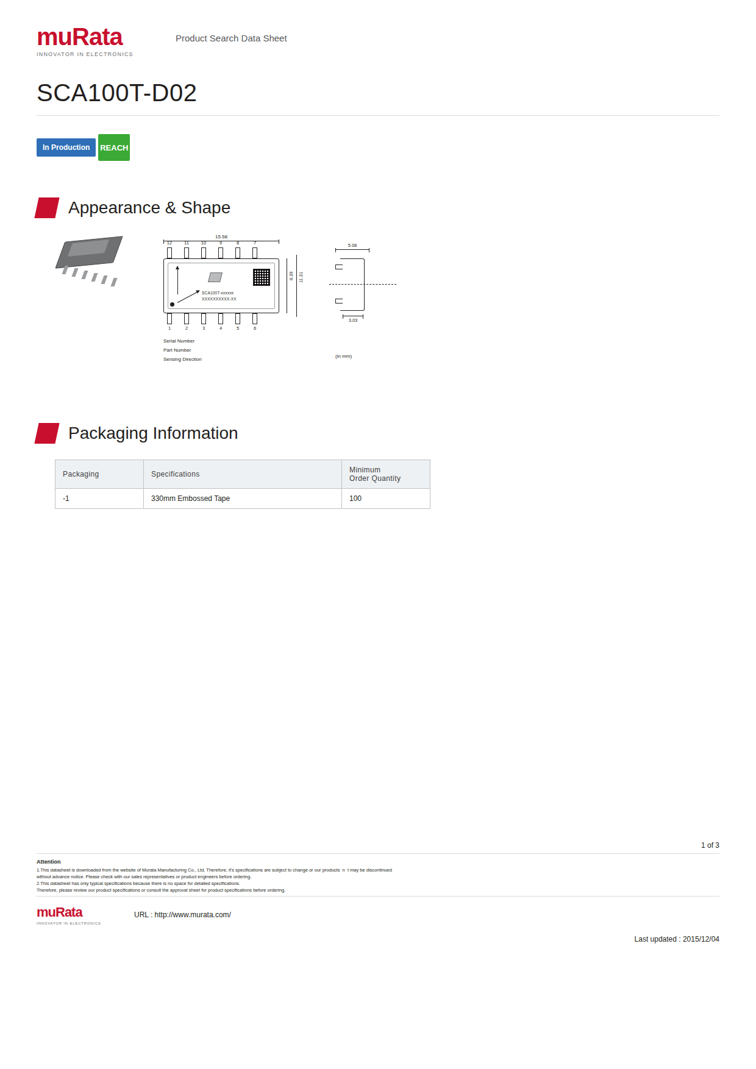mu Rata
INNOVATOR IN ELECTRONICS
Product Search Data Sheet
SCA100T-D02
In Production
REACH
Appearance & Shape
15.58
12
11
10
9
8
7
SCA100T-xxxxxx
XXXXXXXXXX-XX
1
2
3
4
5
6
8.39
11.31
5.08
3.03
Serial Number
Part Number
Sensing Direction
(in mm)
Packaging Information
| Packaging | Specifications | Minimum Order Quantity |
| --- | --- | --- |
| -1 | 330mm Embossed Tape | 100 |
1 of 3
Attention
1.This datasheet is downloaded from the website of Murata Manufacturing Co., Ltd. Therefore, it's specifications are subject to change or our products n t may be discontinued
without advance notice. Please check with our sales representatives or product engineers before ordering.
2.This datasheet has only typical specifications because there is no space for detailed specifications.
Therefore, please review our product specifications or consult the approval sheet for product specifications before ordering.
mu Rata
INNOVATOR IN ELECTRONICS
URL : http://www.murata.com/
Last updated : 2015/12/04